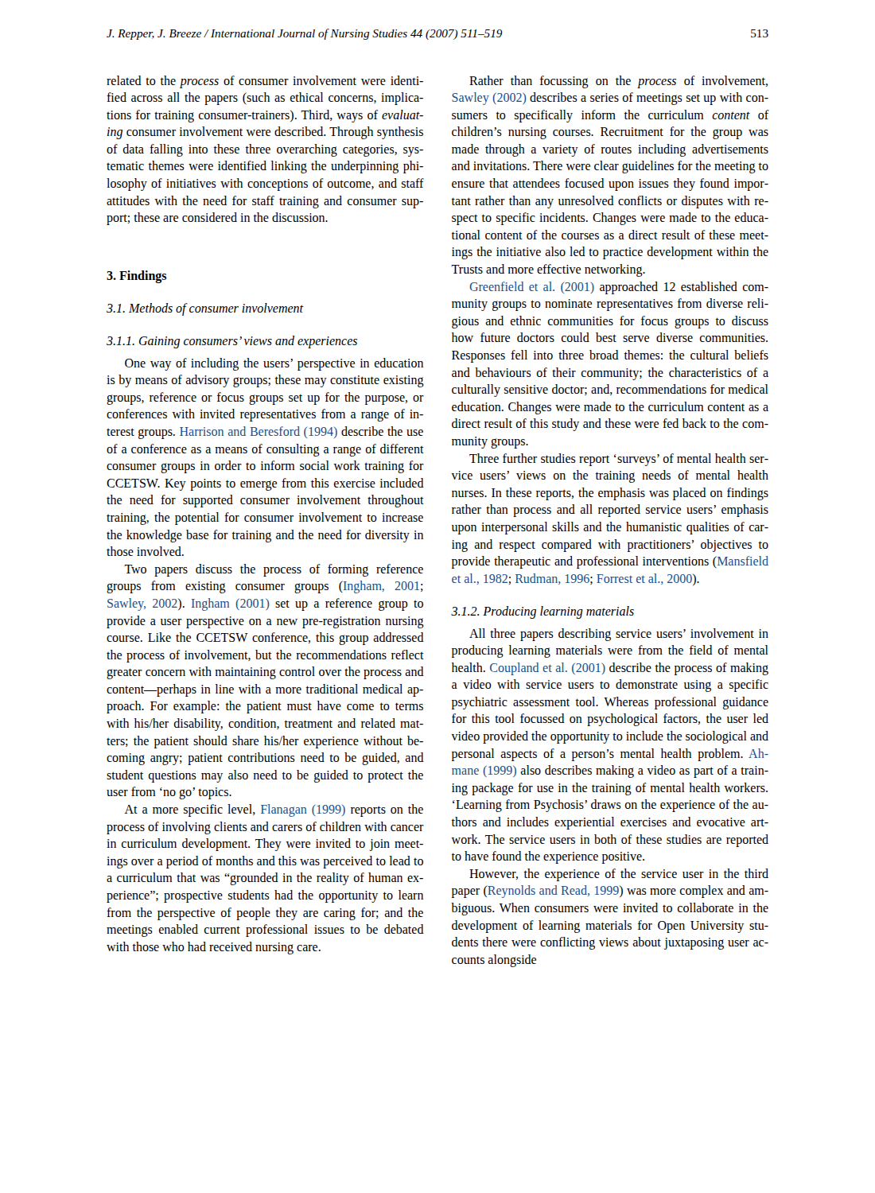J. Repper, J. Breeze / International Journal of Nursing Studies 44 (2007) 511–519 513
related to the process of consumer involvement were identified across all the papers (such as ethical concerns, implications for training consumer-trainers). Third, ways of evaluating consumer involvement were described. Through synthesis of data falling into these three overarching categories, systematic themes were identified linking the underpinning philosophy of initiatives with conceptions of outcome, and staff attitudes with the need for staff training and consumer support; these are considered in the discussion.
3. Findings
3.1. Methods of consumer involvement
3.1.1. Gaining consumers’ views and experiences
One way of including the users’ perspective in education is by means of advisory groups; these may constitute existing groups, reference or focus groups set up for the purpose, or conferences with invited representatives from a range of interest groups. Harrison and Beresford (1994) describe the use of a conference as a means of consulting a range of different consumer groups in order to inform social work training for CCETSW. Key points to emerge from this exercise included the need for supported consumer involvement throughout training, the potential for consumer involvement to increase the knowledge base for training and the need for diversity in those involved.
Two papers discuss the process of forming reference groups from existing consumer groups (Ingham, 2001; Sawley, 2002). Ingham (2001) set up a reference group to provide a user perspective on a new pre-registration nursing course. Like the CCETSW conference, this group addressed the process of involvement, but the recommendations reflect greater concern with maintaining control over the process and content—perhaps in line with a more traditional medical approach. For example: the patient must have come to terms with his/her disability, condition, treatment and related matters; the patient should share his/her experience without becoming angry; patient contributions need to be guided, and student questions may also need to be guided to protect the user from ‘no go’ topics.
At a more specific level, Flanagan (1999) reports on the process of involving clients and carers of children with cancer in curriculum development. They were invited to join meetings over a period of months and this was perceived to lead to a curriculum that was “grounded in the reality of human experience”; prospective students had the opportunity to learn from the perspective of people they are caring for; and the meetings enabled current professional issues to be debated with those who had received nursing care.
Rather than focussing on the process of involvement, Sawley (2002) describes a series of meetings set up with consumers to specifically inform the curriculum content of children’s nursing courses. Recruitment for the group was made through a variety of routes including advertisements and invitations. There were clear guidelines for the meeting to ensure that attendees focused upon issues they found important rather than any unresolved conflicts or disputes with respect to specific incidents. Changes were made to the educational content of the courses as a direct result of these meetings the initiative also led to practice development within the Trusts and more effective networking.
Greenfield et al. (2001) approached 12 established community groups to nominate representatives from diverse religious and ethnic communities for focus groups to discuss how future doctors could best serve diverse communities. Responses fell into three broad themes: the cultural beliefs and behaviours of their community; the characteristics of a culturally sensitive doctor; and, recommendations for medical education. Changes were made to the curriculum content as a direct result of this study and these were fed back to the community groups.
Three further studies report ‘surveys’ of mental health service users’ views on the training needs of mental health nurses. In these reports, the emphasis was placed on findings rather than process and all reported service users’ emphasis upon interpersonal skills and the humanistic qualities of caring and respect compared with practitioners’ objectives to provide therapeutic and professional interventions (Mansfield et al., 1982; Rudman, 1996; Forrest et al., 2000).
3.1.2. Producing learning materials
All three papers describing service users’ involvement in producing learning materials were from the field of mental health. Coupland et al. (2001) describe the process of making a video with service users to demonstrate using a specific psychiatric assessment tool. Whereas professional guidance for this tool focussed on psychological factors, the user led video provided the opportunity to include the sociological and personal aspects of a person’s mental health problem. Ah-mane (1999) also describes making a video as part of a training package for use in the training of mental health workers. ‘Learning from Psychosis’ draws on the experience of the authors and includes experiential exercises and evocative artwork. The service users in both of these studies are reported to have found the experience positive.
However, the experience of the service user in the third paper (Reynolds and Read, 1999) was more complex and ambiguous. When consumers were invited to collaborate in the development of learning materials for Open University students there were conflicting views about juxtaposing user accounts alongside